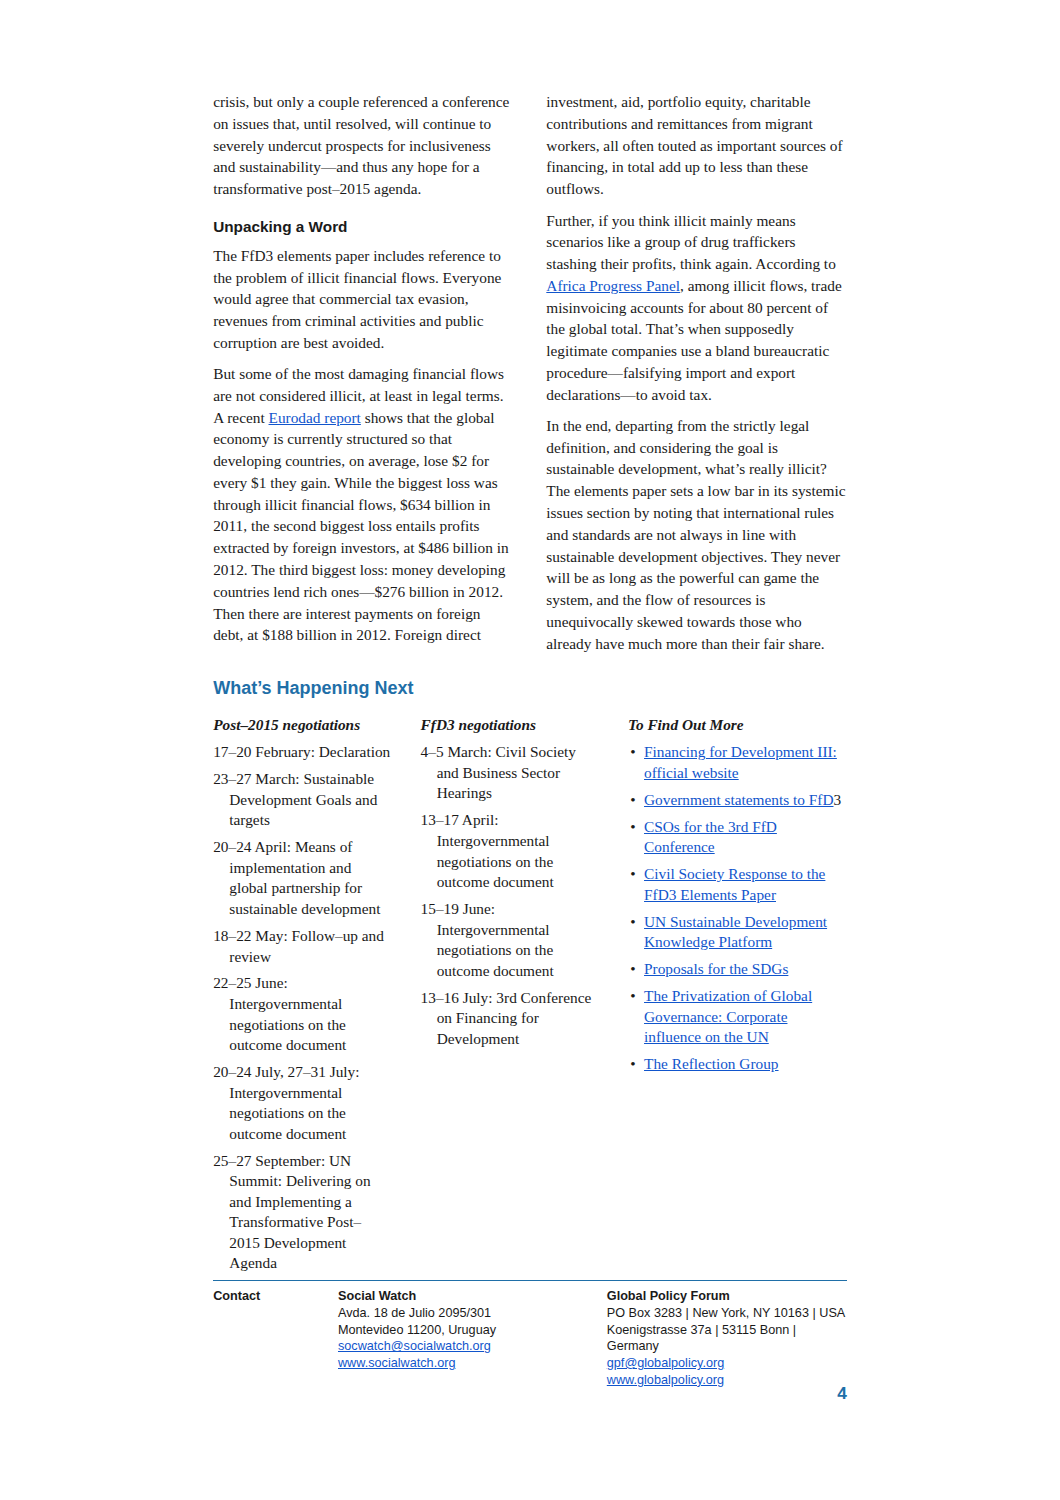crisis, but only a couple referenced a conference on issues that, until resolved, will continue to severely undercut prospects for inclusiveness and sustainability—and thus any hope for a transformative post–2015 agenda.
Unpacking a Word
The FfD3 elements paper includes reference to the problem of illicit financial flows. Everyone would agree that commercial tax evasion, revenues from criminal activities and public corruption are best avoided.
But some of the most damaging financial flows are not considered illicit, at least in legal terms. A recent Eurodad report shows that the global economy is currently structured so that developing countries, on average, lose $2 for every $1 they gain. While the biggest loss was through illicit financial flows, $634 billion in 2011, the second biggest loss entails profits extracted by foreign investors, at $486 billion in 2012. The third biggest loss: money developing countries lend rich ones—$276 billion in 2012. Then there are interest payments on foreign debt, at $188 billion in 2012. Foreign direct investment, aid, portfolio equity, charitable contributions and remittances from migrant workers, all often touted as important sources of financing, in total add up to less than these outflows.
Further, if you think illicit mainly means scenarios like a group of drug traffickers stashing their profits, think again. According to Africa Progress Panel, among illicit flows, trade misinvoicing accounts for about 80 percent of the global total. That’s when supposedly legitimate companies use a bland bureaucratic procedure—falsifying import and export declarations—to avoid tax.
In the end, departing from the strictly legal definition, and considering the goal is sustainable development, what’s really illicit? The elements paper sets a low bar in its systemic issues section by noting that international rules and standards are not always in line with sustainable development objectives. They never will be as long as the powerful can game the system, and the flow of resources is unequivocally skewed towards those who already have much more than their fair share.
What’s Happening Next
Post–2015 negotiations
17–20 February: Declaration
23–27 March: Sustainable Development Goals and targets
20–24 April: Means of implementation and global partnership for sustainable development
18–22 May: Follow–up and review
22–25 June: Intergovernmental negotiations on the outcome document
20–24 July, 27–31 July: Intergovernmental negotiations on the outcome document
25–27 September: UN Summit: Delivering on and Implementing a Transformative Post–2015 Development Agenda
FfD3 negotiations
4–5 March: Civil Society and Business Sector Hearings
13–17 April: Intergovernmental negotiations on the outcome document
15–19 June: Intergovernmental negotiations on the outcome document
13–16 July: 3rd Conference on Financing for Development
To Find Out More
Financing for Development III: official website
Government statements to FfD3
CSOs for the 3rd FfD Conference
Civil Society Response to the FfD3 Elements Paper
UN Sustainable Development Knowledge Platform
Proposals for the SDGs
The Privatization of Global Governance: Corporate influence on the UN
The Reflection Group
Contact
Social Watch
Avda. 18 de Julio 2095/301
Montevideo 11200, Uruguay
socwatch@socialwatch.org
www.socialwatch.org
Global Policy Forum
PO Box 3283 | New York, NY 10163 | USA
Koenigstrasse 37a | 53115 Bonn | Germany
gpf@globalpolicy.org
www.globalpolicy.org
4